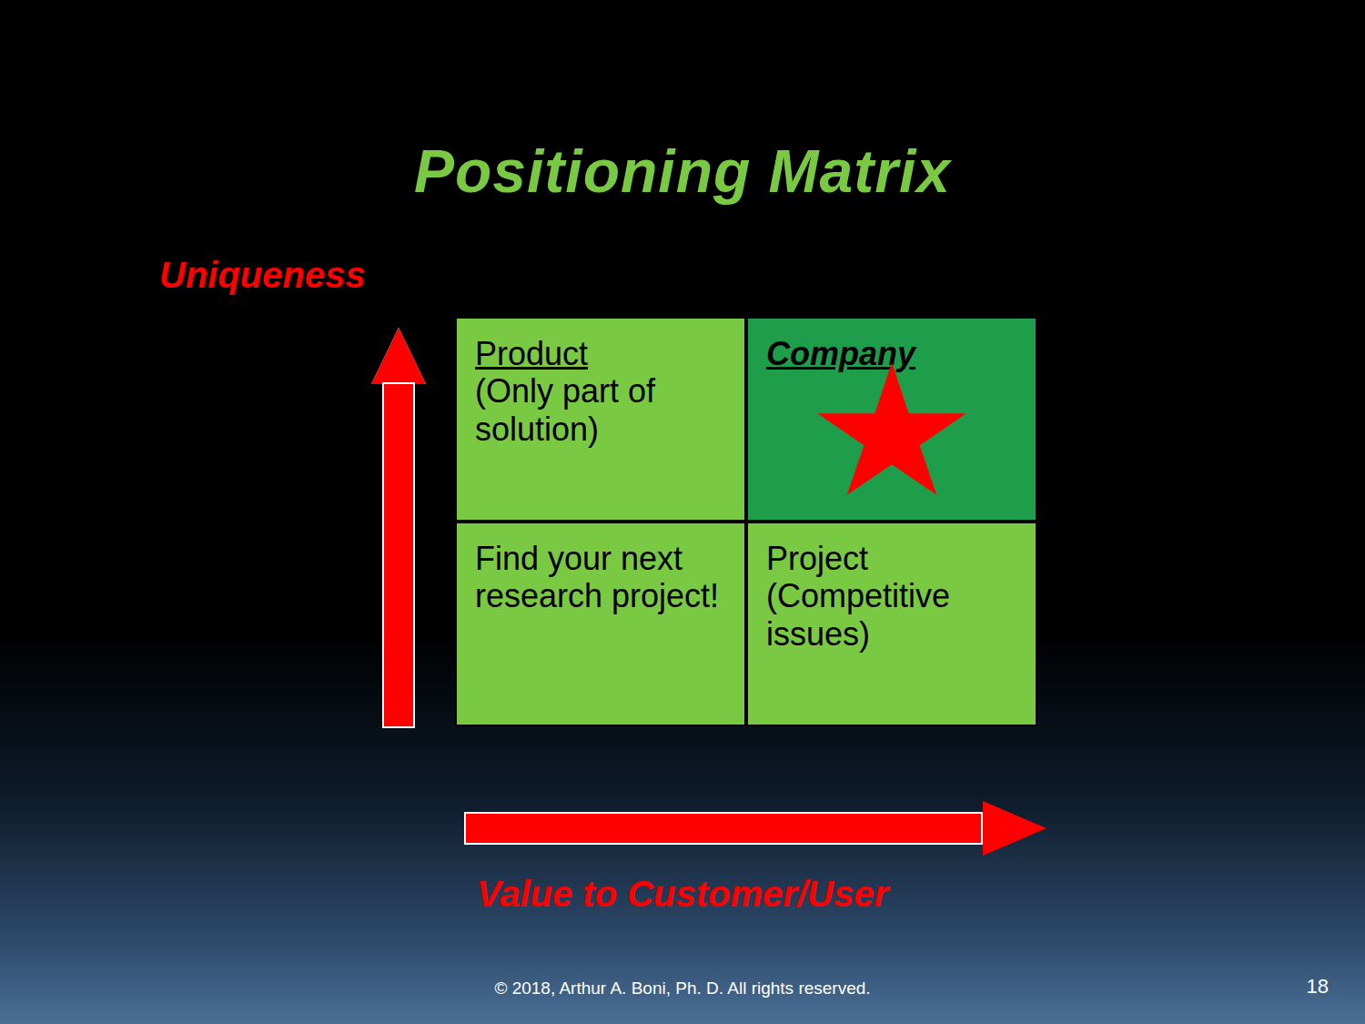Positioning Matrix
Uniqueness
Product (Only part of solution)
Company
Find your next research project!
Project
(Competitive issues)
Value to Customer/User
© 2018, Arthur A. Boni, Ph. D. All rights reserved.
18